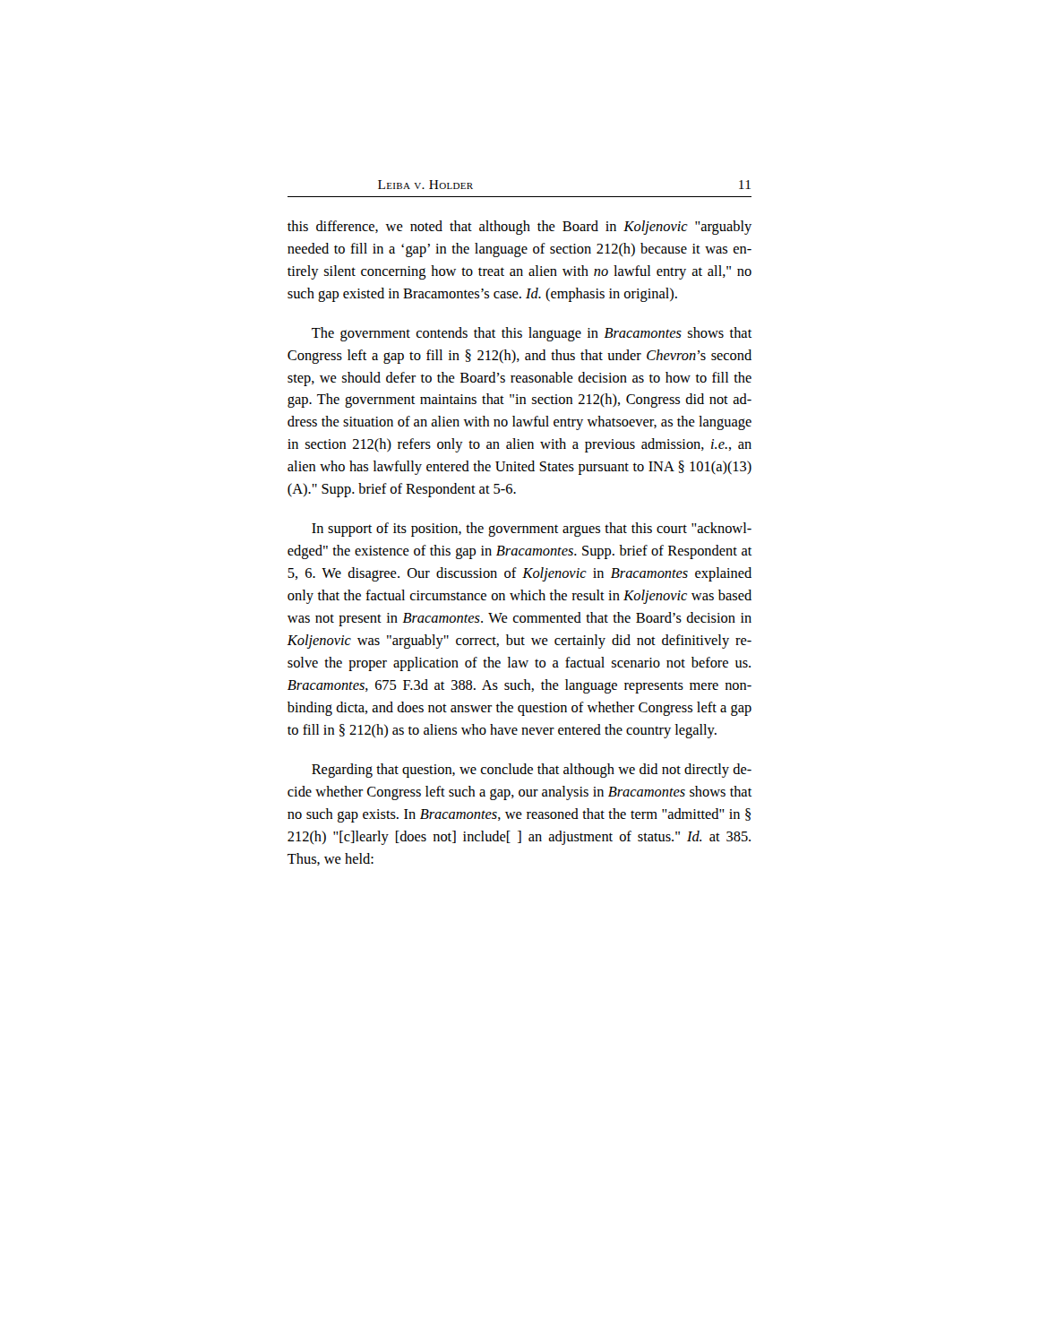Leiba v. Holder 11
this difference, we noted that although the Board in Koljenovic "arguably needed to fill in a ‘gap’ in the language of section 212(h) because it was entirely silent concerning how to treat an alien with no lawful entry at all," no such gap existed in Bracamontes’s case. Id. (emphasis in original).
The government contends that this language in Bracamontes shows that Congress left a gap to fill in § 212(h), and thus that under Chevron’s second step, we should defer to the Board’s reasonable decision as to how to fill the gap. The government maintains that "in section 212(h), Congress did not address the situation of an alien with no lawful entry whatsoever, as the language in section 212(h) refers only to an alien with a previous admission, i.e., an alien who has lawfully entered the United States pursuant to INA § 101(a)(13)(A)." Supp. brief of Respondent at 5-6.
In support of its position, the government argues that this court "acknowledged" the existence of this gap in Bracamontes. Supp. brief of Respondent at 5, 6. We disagree. Our discussion of Koljenovic in Bracamontes explained only that the factual circumstance on which the result in Koljenovic was based was not present in Bracamontes. We commented that the Board’s decision in Koljenovic was "arguably" correct, but we certainly did not definitively resolve the proper application of the law to a factual scenario not before us. Bracamontes, 675 F.3d at 388. As such, the language represents mere non-binding dicta, and does not answer the question of whether Congress left a gap to fill in § 212(h) as to aliens who have never entered the country legally.
Regarding that question, we conclude that although we did not directly decide whether Congress left such a gap, our analysis in Bracamontes shows that no such gap exists. In Bracamontes, we reasoned that the term "admitted" in § 212(h) "[c]learly [does not] include[ ] an adjustment of status." Id. at 385. Thus, we held: